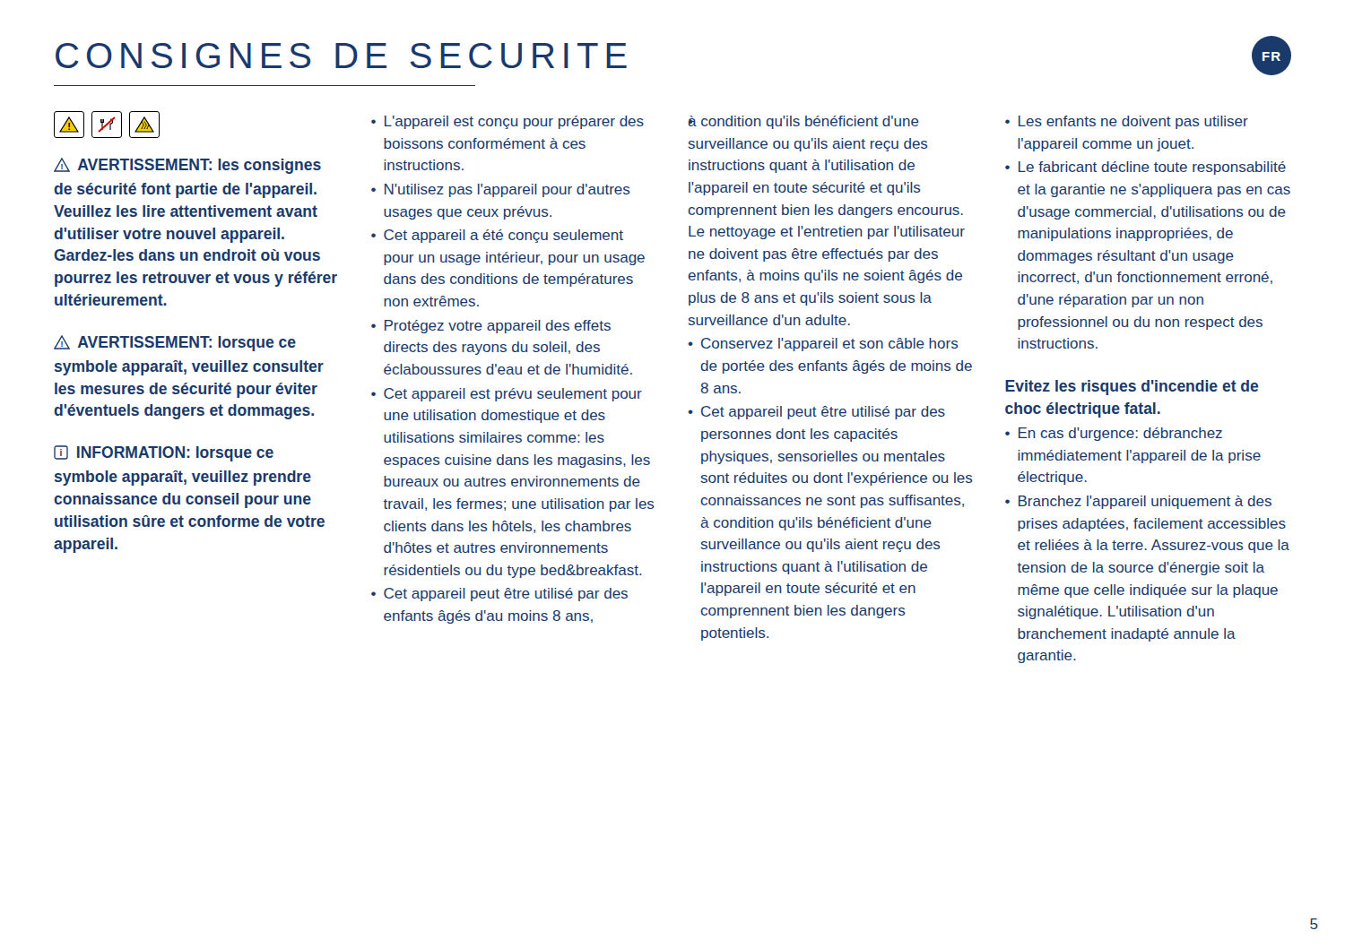Consignes de securite
FR
!
! AVERTISSEMENT: les consignes de sécurité font partie de l'appareil. Veuillez les lire attentivement avant d'utiliser votre nouvel appareil. Gardez-les dans un endroit où vous pourrez les retrouver et vous y référer ultérieurement.
! AVERTISSEMENT: lorsque ce symbole apparaît, veuillez consulter les mesures de sécurité pour éviter d'éventuels dangers et dommages.
i INFORMATION: lorsque ce symbole apparaît, veuillez prendre connaissance du conseil pour une utilisation sûre et conforme de votre appareil.
L'appareil est conçu pour préparer des boissons conformément à ces instructions.
N'utilisez pas l'appareil pour d'autres usages que ceux prévus.
Cet appareil a été conçu seulement pour un usage intérieur, pour un usage dans des conditions de températures non extrêmes.
Protégez votre appareil des effets directs des rayons du soleil, des éclaboussures d'eau et de l'humidité.
Cet appareil est prévu seulement pour une utilisation domestique et des utilisations similaires comme: les espaces cuisine dans les magasins, les bureaux ou autres environnements de travail, les fermes; une utilisation par les clients dans les hôtels, les chambres d'hôtes et autres environnements résidentiels ou du type bed&breakfast.
Cet appareil peut être utilisé par des enfants âgés d'au moins 8 ans,
à condition qu'ils bénéficient d'une surveillance ou qu'ils aient reçu des instructions quant à l'utilisation de l'appareil en toute sécurité et qu'ils comprennent bien les dangers encourus. Le nettoyage et l'entretien par l'utilisateur ne doivent pas être effectués par des enfants, à moins qu'ils ne soient âgés de plus de 8 ans et qu'ils soient sous la surveillance d'un adulte.
Conservez l'appareil et son câble hors de portée des enfants âgés de moins de 8 ans.
Cet appareil peut être utilisé par des personnes dont les capacités physiques, sensorielles ou mentales sont réduites ou dont l'expérience ou les connaissances ne sont pas suffisantes, à condition qu'ils bénéficient d'une surveillance ou qu'ils aient reçu des instructions quant à l'utilisation de l'appareil en toute sécurité et en comprennent bien les dangers potentiels.
Les enfants ne doivent pas utiliser l'appareil comme un jouet.
Le fabricant décline toute responsabilité et la garantie ne s'appliquera pas en cas d'usage commercial, d'utilisations ou de manipulations inappropriées, de dommages résultant d'un usage incorrect, d'un fonctionnement erroné, d'une réparation par un non professionnel ou du non respect des instructions.
Evitez les risques d'incendie et de choc électrique fatal.
En cas d'urgence: débranchez immédiatement l'appareil de la prise électrique.
Branchez l'appareil uniquement à des prises adaptées, facilement accessibles et reliées à la terre. Assurez-vous que la tension de la source d'énergie soit la même que celle indiquée sur la plaque signalétique. L'utilisation d'un branchement inadapté annule la garantie.
5